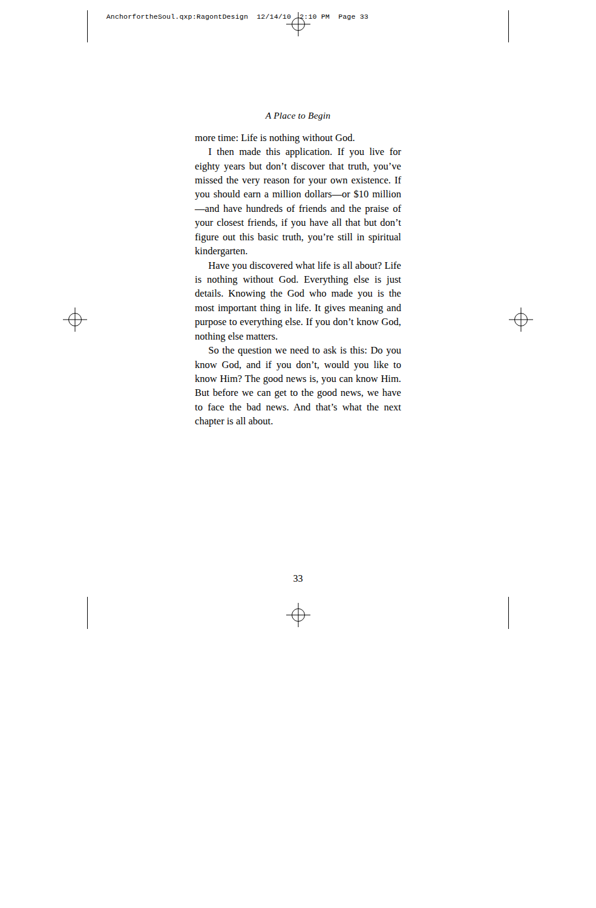AnchorfortheSoul.qxp:RagontDesign 12/14/10 2:10 PM Page 33
A Place to Begin
more time: Life is nothing without God.
I then made this application. If you live for eighty years but don’t discover that truth, you’ve missed the very reason for your own existence. If you should earn a million dol­lars—or $10 million—and have hundreds of friends and the praise of your closest friends, if you have all that but don’t figure out this basic truth, you’re still in spiritual kinder­garten.
Have you discovered what life is all about? Life is nothing without God. Everything else is just details. Knowing the God who made you is the most important thing in life. It gives meaning and purpose to everything else. If you don’t know God, nothing else matters.
So the question we need to ask is this: Do you know God, and if you don’t, would you like to know Him? The good news is, you can know Him. But before we can get to the good news, we have to face the bad news. And that’s what the next chapter is all about.
33